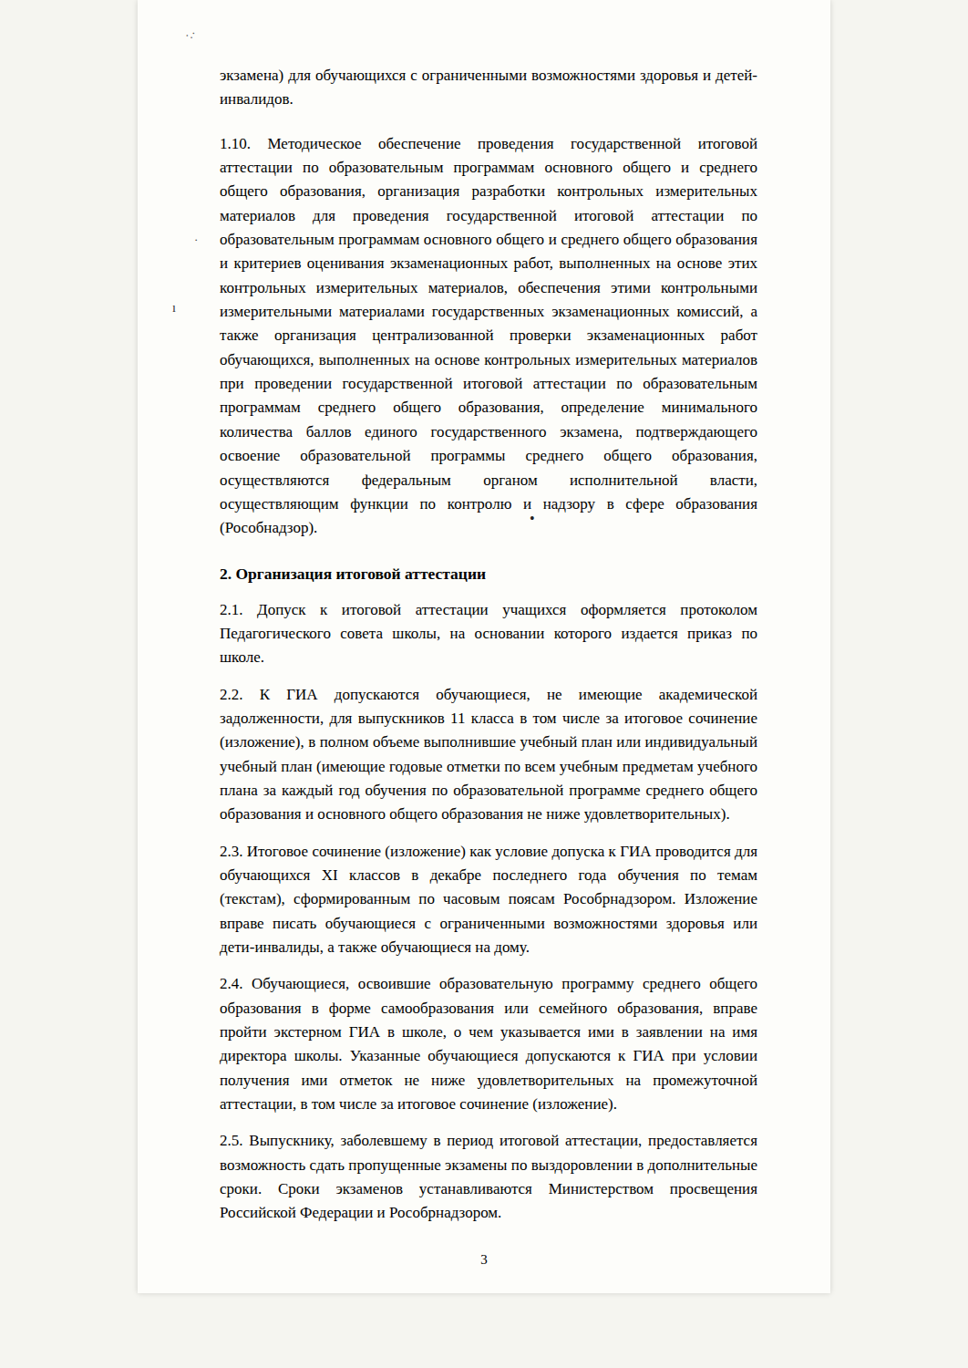·.· · ı
экзамена) для обучающихся с ограниченными возможностями здоровья и детей-инвалидов.
1.10. Методическое обеспечение проведения государственной итоговой аттестации по образовательным программам основного общего и среднего общего образования, организация разработки контрольных измерительных материалов для проведения государственной итоговой аттестации по образовательным программам основного общего и среднего общего образования и критериев оценивания экзаменационных работ, выполненных на основе этих контрольных измерительных материалов, обеспечения этими контрольными измерительными материалами государственных экзаменационных комиссий, а также организация централизованной проверки экзаменационных работ обучающихся, выполненных на основе контрольных измерительных материалов при проведении государственной итоговой аттестации по образовательным программам среднего общего образования, определение минимального количества баллов единого государственного экзамена, подтверждающего освоение образовательной программы среднего общего образования, осуществляются федеральным органом исполнительной власти, осуществляющим функции по контролю и надзору в сфере образования (Рособнадзор).
•
2. Организация итоговой аттестации
2.1. Допуск к итоговой аттестации учащихся оформляется протоколом Педагогического совета школы, на основании которого издается приказ по школе.
2.2. К ГИА допускаются обучающиеся, не имеющие академической задолженности, для выпускников 11 класса в том числе за итоговое сочинение (изложение), в полном объеме выполнившие учебный план или индивидуальный учебный план (имеющие годовые отметки по всем учебным предметам учебного плана за каждый год обучения по образовательной программе среднего общего образования и основного общего образования не ниже удовлетворительных).
2.3. Итоговое сочинение (изложение) как условие допуска к ГИА проводится для обучающихся XI классов в декабре последнего года обучения по темам (текстам), сформированным по часовым поясам Рособрнадзором. Изложение вправе писать обучающиеся с ограниченными возможностями здоровья или дети-инвалиды, а также обучающиеся на дому.
2.4. Обучающиеся, освоившие образовательную программу среднего общего образования в форме самообразования или семейного образования, вправе пройти экстерном ГИА в школе, о чем указывается ими в заявлении на имя директора школы. Указанные обучающиеся допускаются к ГИА при условии получения ими отметок не ниже удовлетворительных на промежуточной аттестации, в том числе за итоговое сочинение (изложение).
2.5. Выпускнику, заболевшему в период итоговой аттестации, предоставляется возможность сдать пропущенные экзамены по выздоровлении в дополнительные сроки. Сроки экзаменов устанавливаются Министерством просвещения Российской Федерации и Рособрнадзором.
3